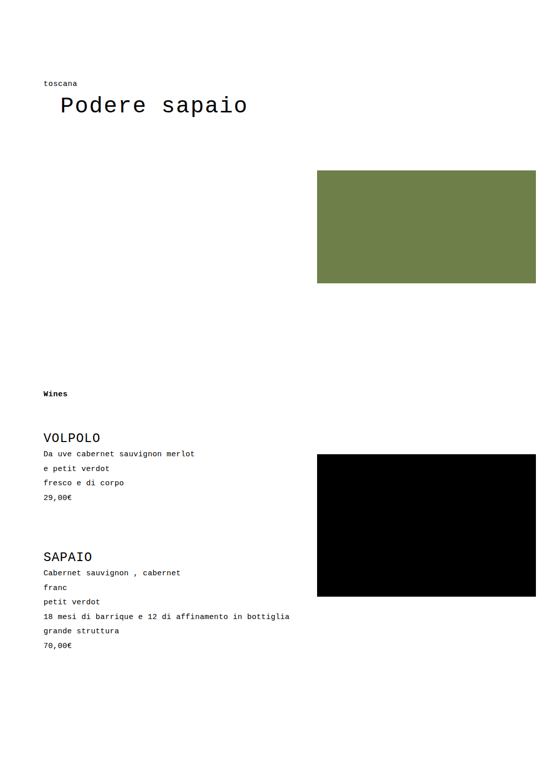toscana
Podere sapaio
Wines
VOLPOLO
Da uve cabernet sauvignon merlot
e petit verdot
fresco e di corpo
29,00€
SAPAIO
Cabernet sauvignon , cabernet
franc
petit verdot
18 mesi di barrique e 12 di affinamento in bottiglia
grande struttura
70,00€